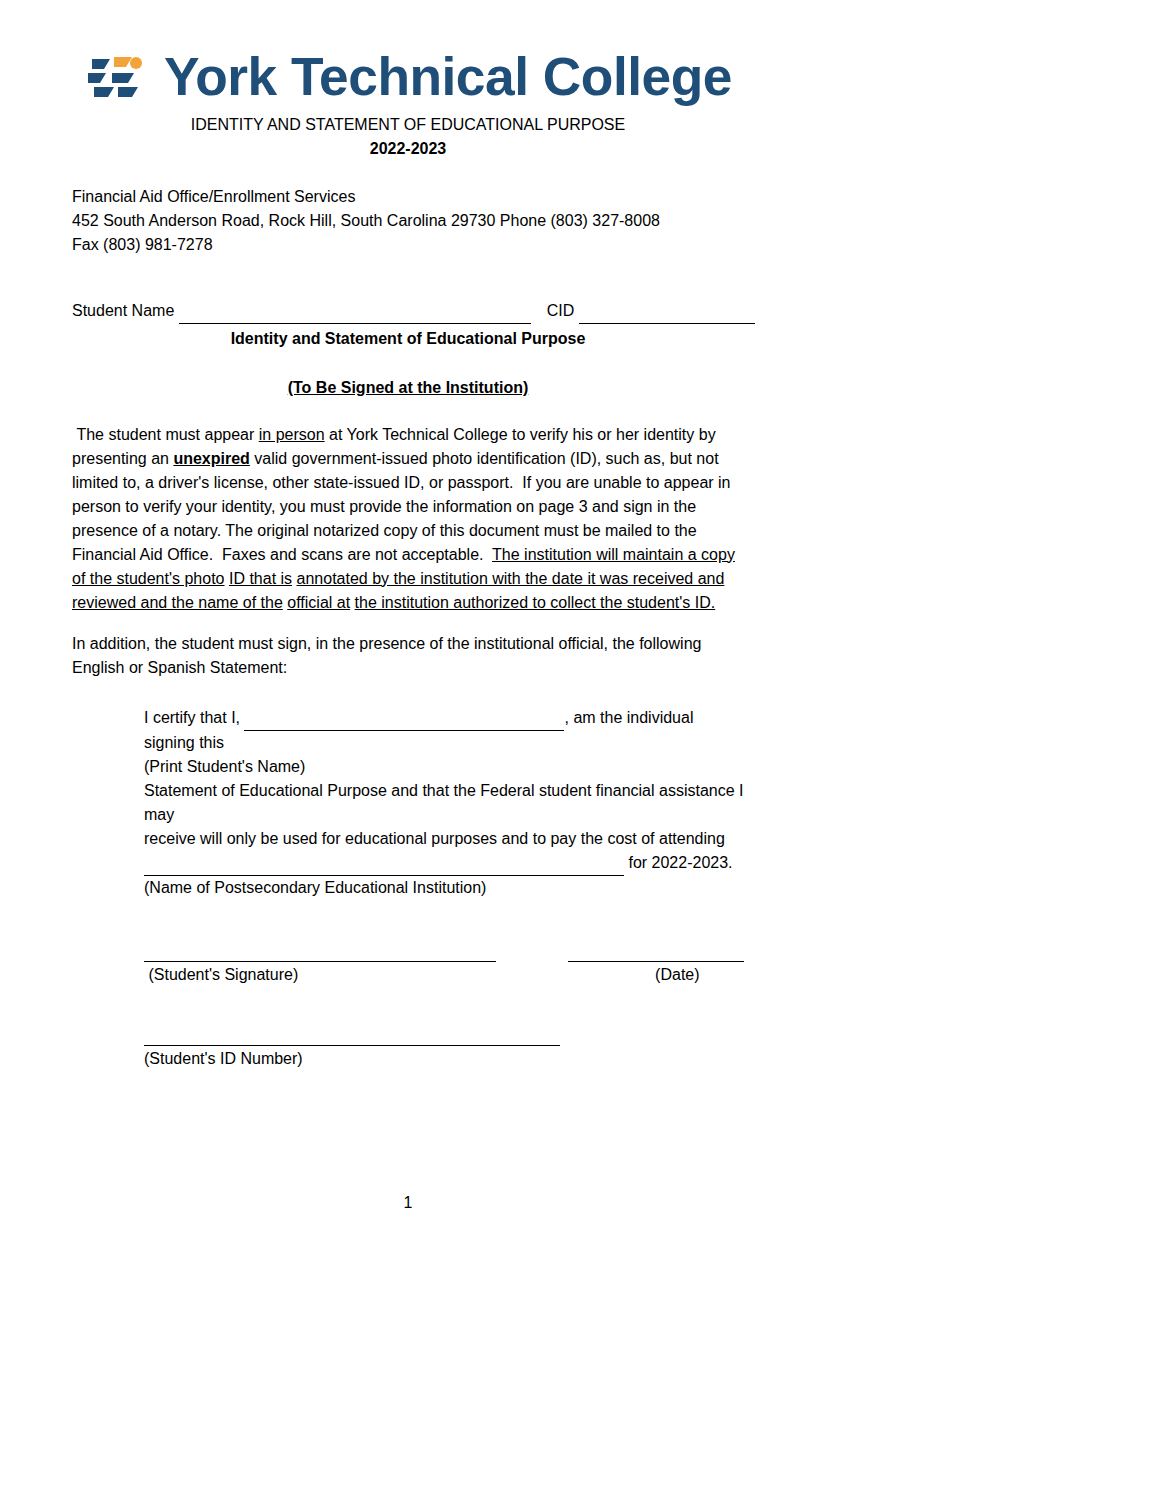York Technical College
IDENTITY AND STATEMENT OF EDUCATIONAL PURPOSE
2022-2023
Financial Aid Office/Enrollment Services
452 South Anderson Road, Rock Hill, South Carolina 29730 Phone (803) 327-8008
Fax (803) 981-7278
Student Name CID
Identity and Statement of Educational Purpose
(To Be Signed at the Institution)
The student must appear in person at York Technical College to verify his or her identity by presenting an unexpired valid government-issued photo identification (ID), such as, but not limited to, a driver's license, other state-issued ID, or passport. If you are unable to appear in person to verify your identity, you must provide the information on page 3 and sign in the presence of a notary. The original notarized copy of this document must be mailed to the Financial Aid Office. Faxes and scans are not acceptable. The institution will maintain a copy of the student's photo ID that is annotated by the institution with the date it was received and reviewed and the name of the official at the institution authorized to collect the student's ID.
In addition, the student must sign, in the presence of the institutional official, the following English or Spanish Statement:
I certify that I, , am the individual signing this
(Print Student's Name)
Statement of Educational Purpose and that the Federal student financial assistance I may
receive will only be used for educational purposes and to pay the cost of attending
for 2022-2023.
(Name of Postsecondary Educational Institution)
(Student's Signature)
(Date)
(Student's ID Number)
1